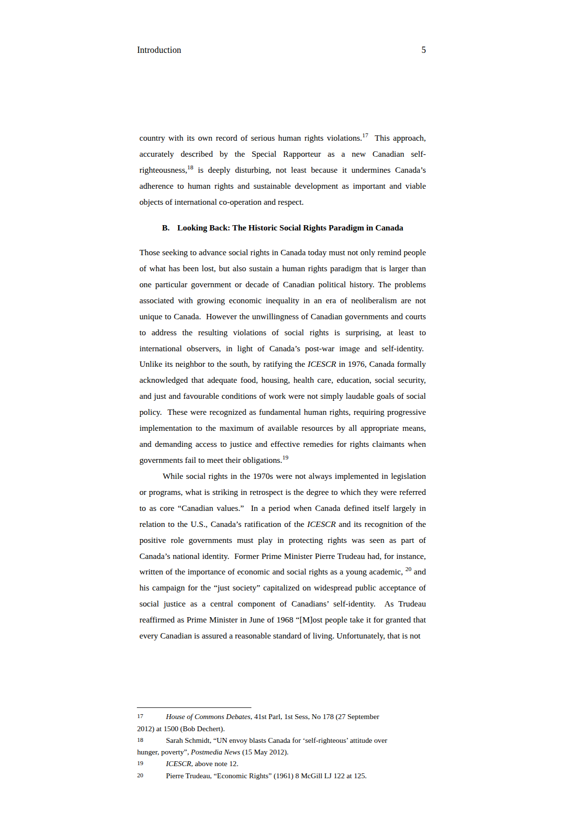Introduction 5
country with its own record of serious human rights violations.17 This approach, accurately described by the Special Rapporteur as a new Canadian self-righteousness,18 is deeply disturbing, not least because it undermines Canada’s adherence to human rights and sustainable development as important and viable objects of international co-operation and respect.
B. Looking Back: The Historic Social Rights Paradigm in Canada
Those seeking to advance social rights in Canada today must not only remind people of what has been lost, but also sustain a human rights paradigm that is larger than one particular government or decade of Canadian political history. The problems associated with growing economic inequality in an era of neoliberalism are not unique to Canada. However the unwillingness of Canadian governments and courts to address the resulting violations of social rights is surprising, at least to international observers, in light of Canada’s post-war image and self-identity. Unlike its neighbor to the south, by ratifying the ICESCR in 1976, Canada formally acknowledged that adequate food, housing, health care, education, social security, and just and favourable conditions of work were not simply laudable goals of social policy. These were recognized as fundamental human rights, requiring progressive implementation to the maximum of available resources by all appropriate means, and demanding access to justice and effective remedies for rights claimants when governments fail to meet their obligations.19
While social rights in the 1970s were not always implemented in legislation or programs, what is striking in retrospect is the degree to which they were referred to as core “Canadian values.” In a period when Canada defined itself largely in relation to the U.S., Canada’s ratification of the ICESCR and its recognition of the positive role governments must play in protecting rights was seen as part of Canada’s national identity. Former Prime Minister Pierre Trudeau had, for instance, written of the importance of economic and social rights as a young academic, 20 and his campaign for the “just society” capitalized on widespread public acceptance of social justice as a central component of Canadians’ self-identity. As Trudeau reaffirmed as Prime Minister in June of 1968 “[M]ost people take it for granted that every Canadian is assured a reasonable standard of living. Unfortunately, that is not
17
House of Commons Debates, 41st Parl, 1st Sess, No 178 (27 September
2012) at 1500 (Bob Dechert).
18
Sarah Schmidt, “UN envoy blasts Canada for ‘self-righteous’ attitude over
hunger, poverty”, Postmedia News (15 May 2012).
19
ICESCR, above note 12.
20
Pierre Trudeau, “Economic Rights” (1961) 8 McGill LJ 122 at 125.